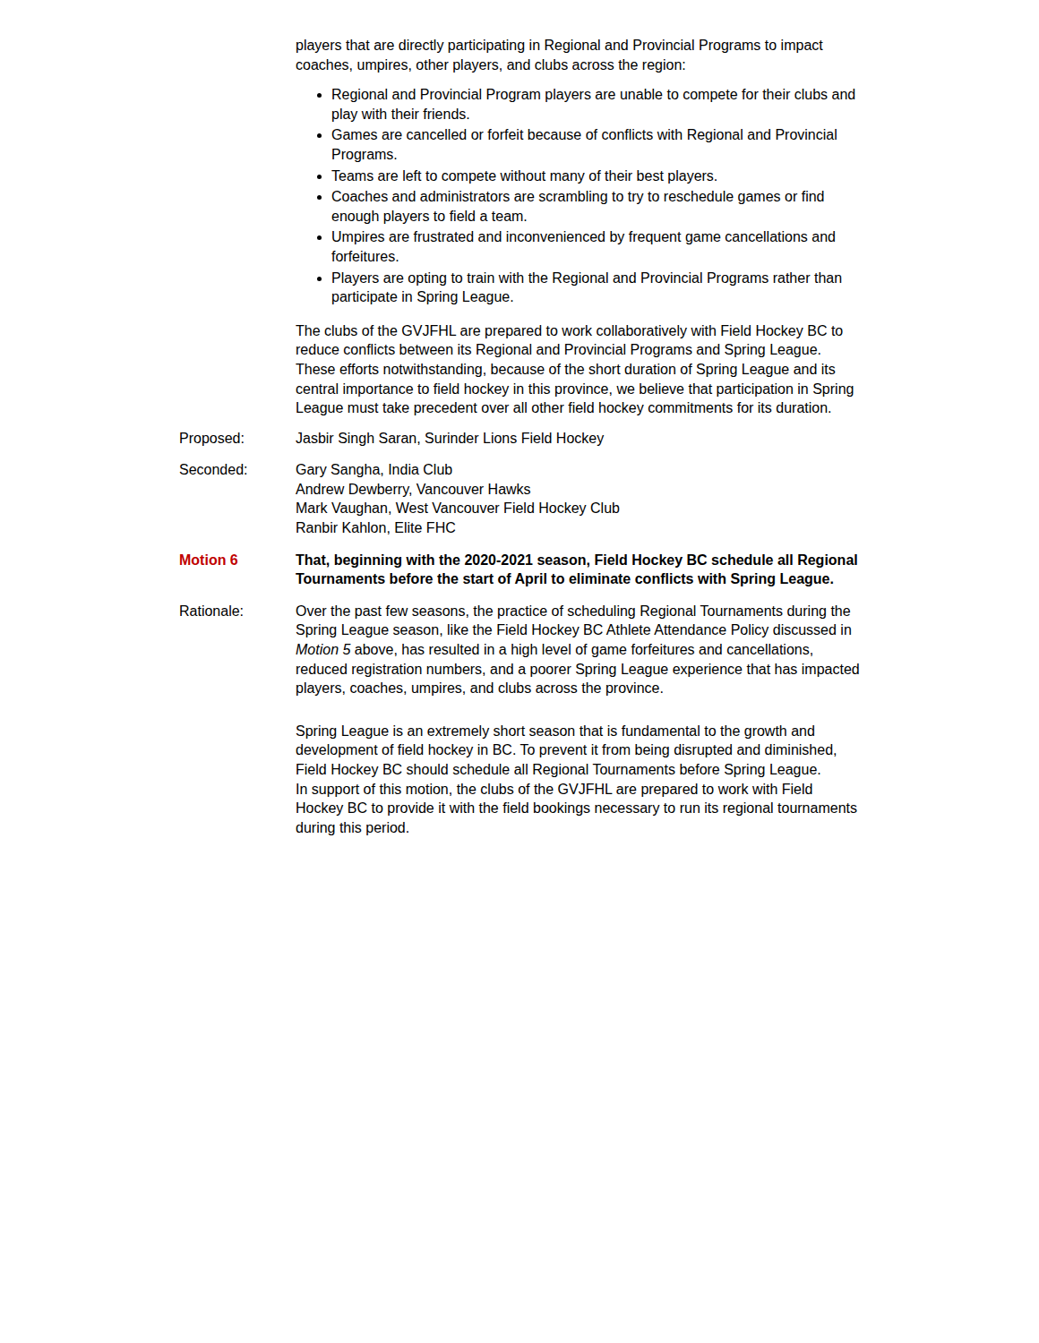players that are directly participating in Regional and Provincial Programs to impact coaches, umpires, other players, and clubs across the region:
Regional and Provincial Program players are unable to compete for their clubs and play with their friends.
Games are cancelled or forfeit because of conflicts with Regional and Provincial Programs.
Teams are left to compete without many of their best players.
Coaches and administrators are scrambling to try to reschedule games or find enough players to field a team.
Umpires are frustrated and inconvenienced by frequent game cancellations and forfeitures.
Players are opting to train with the Regional and Provincial Programs rather than participate in Spring League.
The clubs of the GVJFHL are prepared to work collaboratively with Field Hockey BC to reduce conflicts between its Regional and Provincial Programs and Spring League. These efforts notwithstanding, because of the short duration of Spring League and its central importance to field hockey in this province, we believe that participation in Spring League must take precedent over all other field hockey commitments for its duration.
Proposed:
Jasbir Singh Saran, Surinder Lions Field Hockey
Seconded:
Gary Sangha, India Club
Andrew Dewberry, Vancouver Hawks
Mark Vaughan, West Vancouver Field Hockey Club
Ranbir Kahlon, Elite FHC
Motion 6
That, beginning with the 2020-2021 season, Field Hockey BC schedule all Regional Tournaments before the start of April to eliminate conflicts with Spring League.
Rationale:
Over the past few seasons, the practice of scheduling Regional Tournaments during the Spring League season, like the Field Hockey BC Athlete Attendance Policy discussed in Motion 5 above, has resulted in a high level of game forfeitures and cancellations, reduced registration numbers, and a poorer Spring League experience that has impacted players, coaches, umpires, and clubs across the province.
Spring League is an extremely short season that is fundamental to the growth and development of field hockey in BC. To prevent it from being disrupted and diminished, Field Hockey BC should schedule all Regional Tournaments before Spring League.
In support of this motion, the clubs of the GVJFHL are prepared to work with Field Hockey BC to provide it with the field bookings necessary to run its regional tournaments during this period.